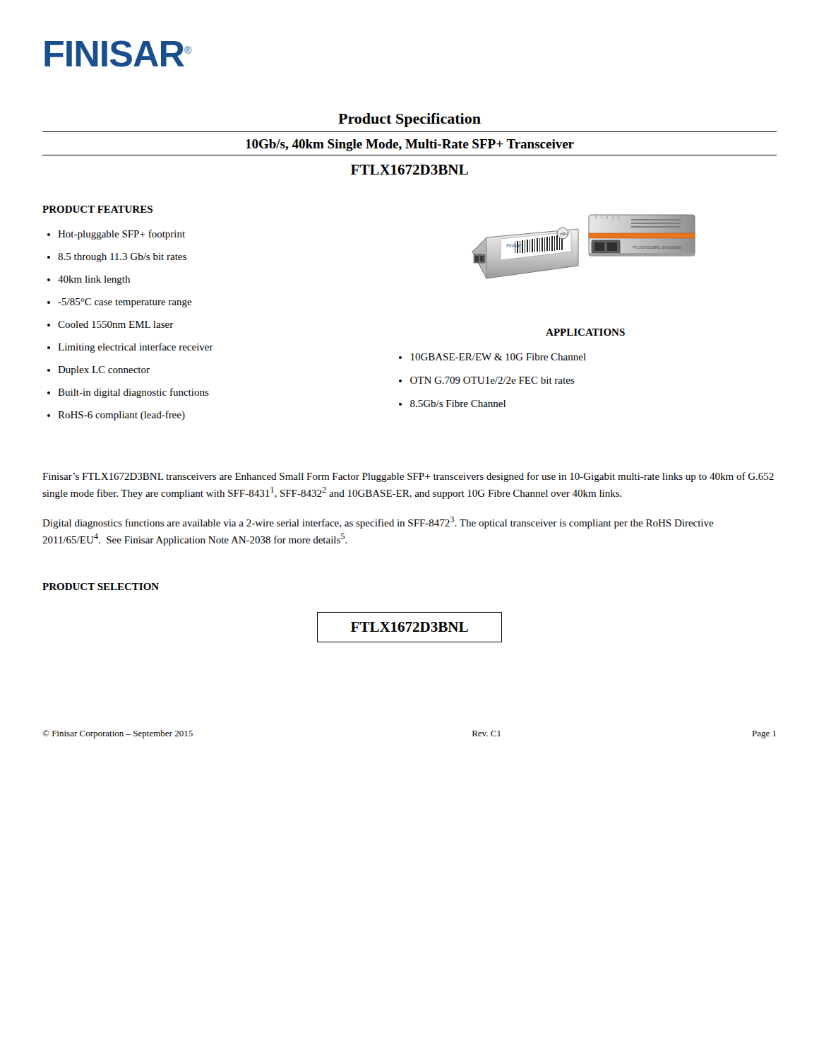FINISAR®
Product Specification
10Gb/s, 40km Single Mode, Multi-Rate SFP+ Transceiver
FTLX1672D3BNL
PRODUCT FEATURES
Hot-pluggable SFP+ footprint
8.5 through 11.3 Gb/s bit rates
40km link length
-5/85°C case temperature range
Cooled 1550nm EML laser
Limiting electrical interface receiver
Duplex LC connector
Built-in digital diagnostic functions
RoHS-6 compliant (lead-free)
Finisar cRU FTLX1672D3BNL SN 0000000
APPLICATIONS
10GBASE-ER/EW & 10G Fibre Channel
OTN G.709 OTU1e/2/2e FEC bit rates
8.5Gb/s Fibre Channel
Finisar’s FTLX1672D3BNL transceivers are Enhanced Small Form Factor Pluggable SFP+ transceivers designed for use in 10-Gigabit multi-rate links up to 40km of G.652 single mode fiber. They are compliant with SFF-84311, SFF-84322 and 10GBASE-ER, and support 10G Fibre Channel over 40km links.
Digital diagnostics functions are available via a 2-wire serial interface, as specified in SFF-84723. The optical transceiver is compliant per the RoHS Directive 2011/65/EU4. See Finisar Application Note AN-2038 for more details5.
PRODUCT SELECTION
FTLX1672D3BNL
© Finisar Corporation – September 2015 Rev. C1 Page 1